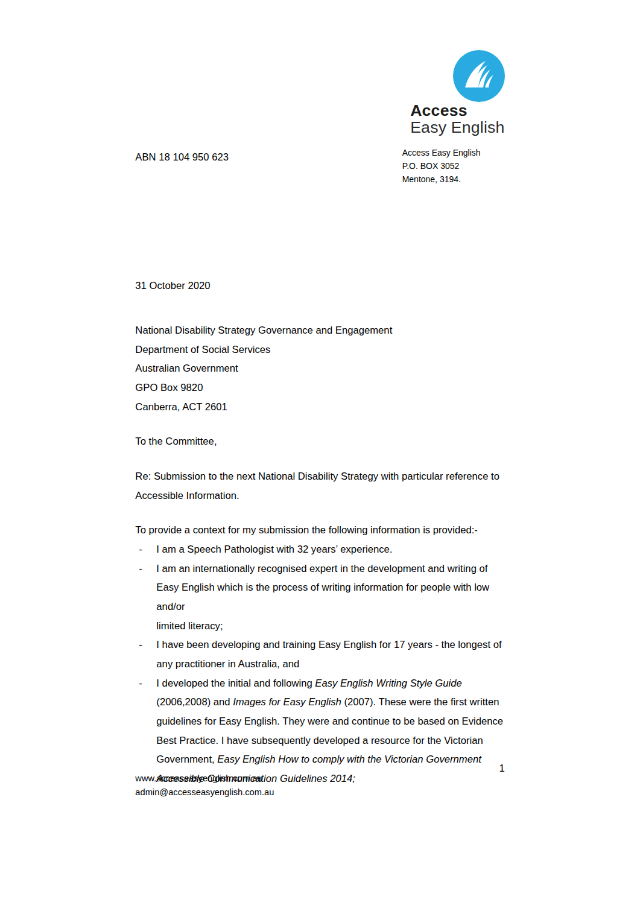Access Easy English
ABN 18 104 950 623
Access Easy English
P.O. BOX 3052
Mentone, 3194.
31 October 2020
National Disability Strategy Governance and Engagement
Department of Social Services
Australian Government
GPO Box 9820
Canberra, ACT 2601
To the Committee,
Re: Submission to the next National Disability Strategy with particular reference to
Accessible Information.
To provide a context for my submission the following information is provided:-
I am a Speech Pathologist with 32 years’ experience.
I am an internationally recognised expert in the development and writing of Easy English which is the process of writing information for people with low and/or
limited literacy;
I have been developing and training Easy English for 17 years - the longest of any practitioner in Australia, and
I developed the initial and following Easy English Writing Style Guide (2006,2008) and Images for Easy English (2007). These were the first written guidelines for Easy English. They were and continue to be based on Evidence Best Practice. I have subsequently developed a resource for the Victorian Government, Easy English How to comply with the Victorian Government Accessible Communication Guidelines 2014;
1
www.accesseasyenglish.com.au
admin@accesseasyenglish.com.au